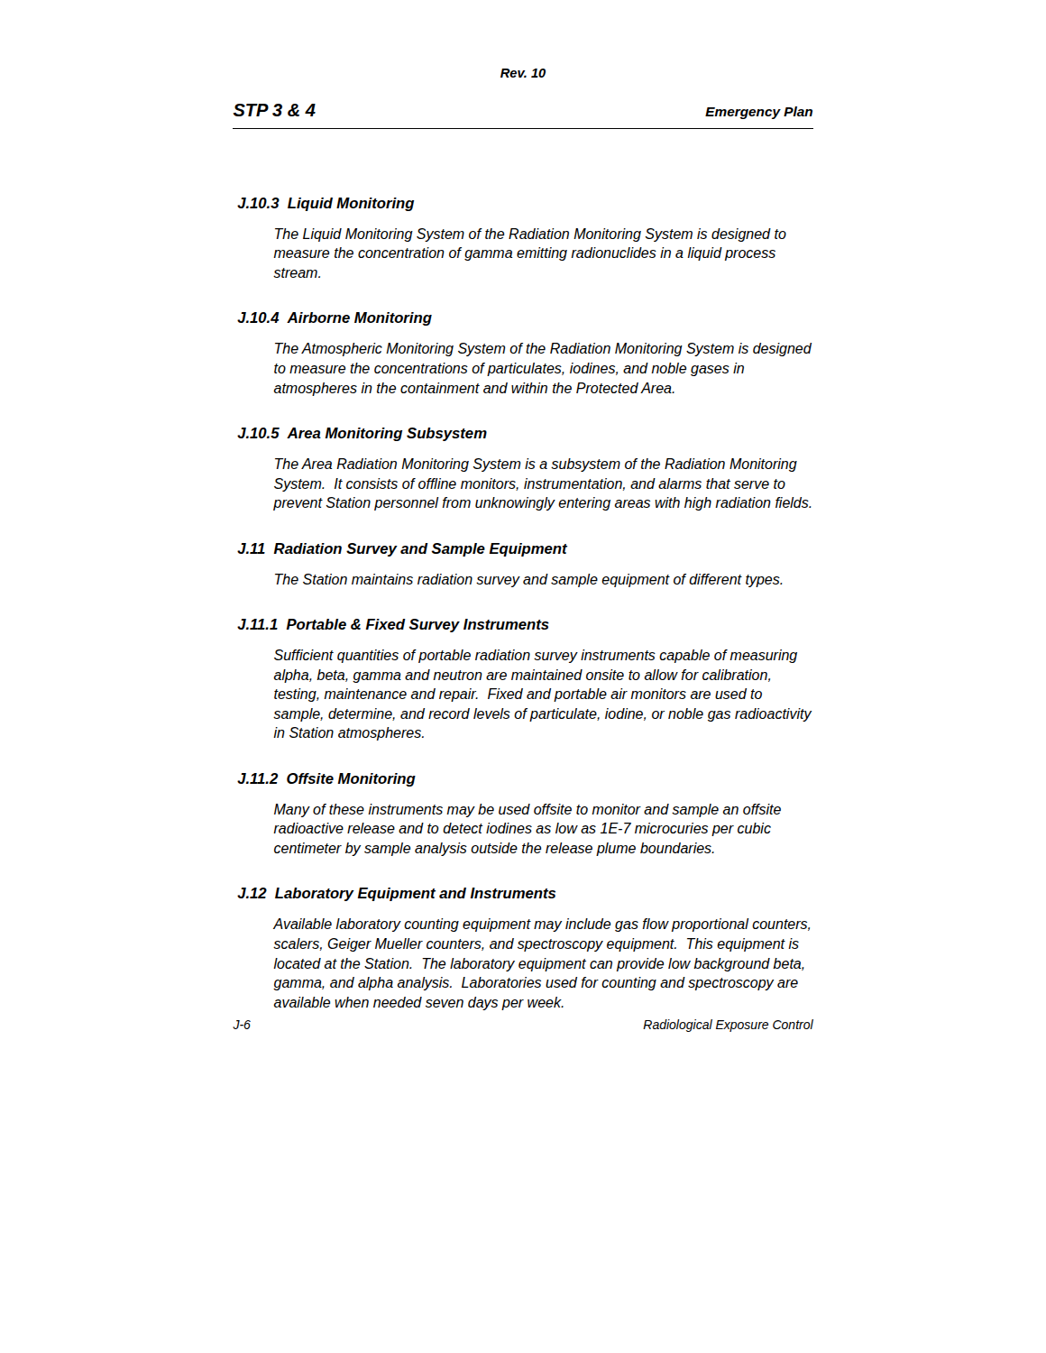Rev. 10
STP 3 & 4
Emergency Plan
J.10.3 Liquid Monitoring
The Liquid Monitoring System of the Radiation Monitoring System is designed to measure the concentration of gamma emitting radionuclides in a liquid process stream.
J.10.4 Airborne Monitoring
The Atmospheric Monitoring System of the Radiation Monitoring System is designed to measure the concentrations of particulates, iodines, and noble gases in atmospheres in the containment and within the Protected Area.
J.10.5 Area Monitoring Subsystem
The Area Radiation Monitoring System is a subsystem of the Radiation Monitoring System. It consists of offline monitors, instrumentation, and alarms that serve to prevent Station personnel from unknowingly entering areas with high radiation fields.
J.11 Radiation Survey and Sample Equipment
The Station maintains radiation survey and sample equipment of different types.
J.11.1 Portable & Fixed Survey Instruments
Sufficient quantities of portable radiation survey instruments capable of measuring alpha, beta, gamma and neutron are maintained onsite to allow for calibration, testing, maintenance and repair. Fixed and portable air monitors are used to sample, determine, and record levels of particulate, iodine, or noble gas radioactivity in Station atmospheres.
J.11.2 Offsite Monitoring
Many of these instruments may be used offsite to monitor and sample an offsite radioactive release and to detect iodines as low as 1E-7 microcuries per cubic centimeter by sample analysis outside the release plume boundaries.
J.12 Laboratory Equipment and Instruments
Available laboratory counting equipment may include gas flow proportional counters, scalers, Geiger Mueller counters, and spectroscopy equipment. This equipment is located at the Station. The laboratory equipment can provide low background beta, gamma, and alpha analysis. Laboratories used for counting and spectroscopy are available when needed seven days per week.
J-6
Radiological Exposure Control